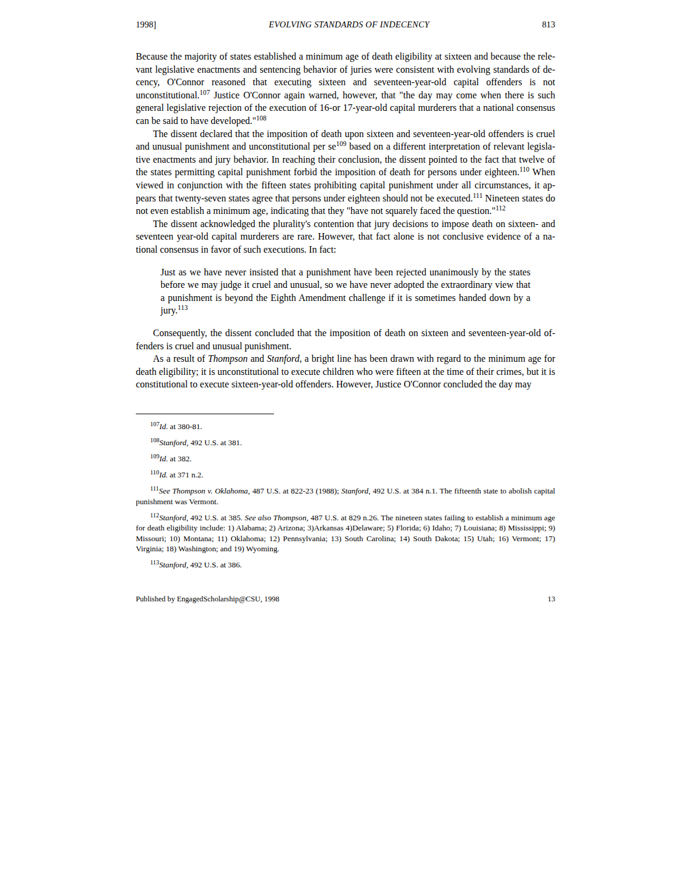1998] Evolving Standards of Indecency 813
Because the majority of states established a minimum age of death eligibility at sixteen and because the relevant legislative enactments and sentencing behavior of juries were consistent with evolving standards of decency, O'Connor reasoned that executing sixteen and seventeen-year-old capital offenders is not unconstitutional.107 Justice O'Connor again warned, however, that "the day may come when there is such general legislative rejection of the execution of 16-or 17-year-old capital murderers that a national consensus can be said to have developed."108
The dissent declared that the imposition of death upon sixteen and seventeen-year-old offenders is cruel and unusual punishment and unconstitutional per se109 based on a different interpretation of relevant legislative enactments and jury behavior. In reaching their conclusion, the dissent pointed to the fact that twelve of the states permitting capital punishment forbid the imposition of death for persons under eighteen.110 When viewed in conjunction with the fifteen states prohibiting capital punishment under all circumstances, it appears that twenty-seven states agree that persons under eighteen should not be executed.111 Nineteen states do not even establish a minimum age, indicating that they "have not squarely faced the question."112
The dissent acknowledged the plurality's contention that jury decisions to impose death on sixteen- and seventeen year-old capital murderers are rare. However, that fact alone is not conclusive evidence of a national consensus in favor of such executions. In fact:
Just as we have never insisted that a punishment have been rejected unanimously by the states before we may judge it cruel and unusual, so we have never adopted the extraordinary view that a punishment is beyond the Eighth Amendment challenge if it is sometimes handed down by a jury.113
Consequently, the dissent concluded that the imposition of death on sixteen and seventeen-year-old offenders is cruel and unusual punishment.
As a result of Thompson and Stanford, a bright line has been drawn with regard to the minimum age for death eligibility; it is unconstitutional to execute children who were fifteen at the time of their crimes, but it is constitutional to execute sixteen-year-old offenders. However, Justice O'Connor concluded the day may
107 Id. at 380-81.
108 Stanford, 492 U.S. at 381.
109 Id. at 382.
110 Id. at 371 n.2.
111 See Thompson v. Oklahoma, 487 U.S. at 822-23 (1988); Stanford, 492 U.S. at 384 n.1. The fifteenth state to abolish capital punishment was Vermont.
112 Stanford, 492 U.S. at 385. See also Thompson, 487 U.S. at 829 n.26. The nineteen states failing to establish a minimum age for death eligibility include: 1) Alabama; 2) Arizona; 3)Arkansas 4)Delaware; 5) Florida; 6) Idaho; 7) Louisiana; 8) Mississippi; 9) Missouri; 10) Montana; 11) Oklahoma; 12) Pennsylvania; 13) South Carolina; 14) South Dakota; 15) Utah; 16) Vermont; 17) Virginia; 18) Washington; and 19) Wyoming.
113 Stanford, 492 U.S. at 386.
Published by EngagedScholarship@CSU, 1998 13